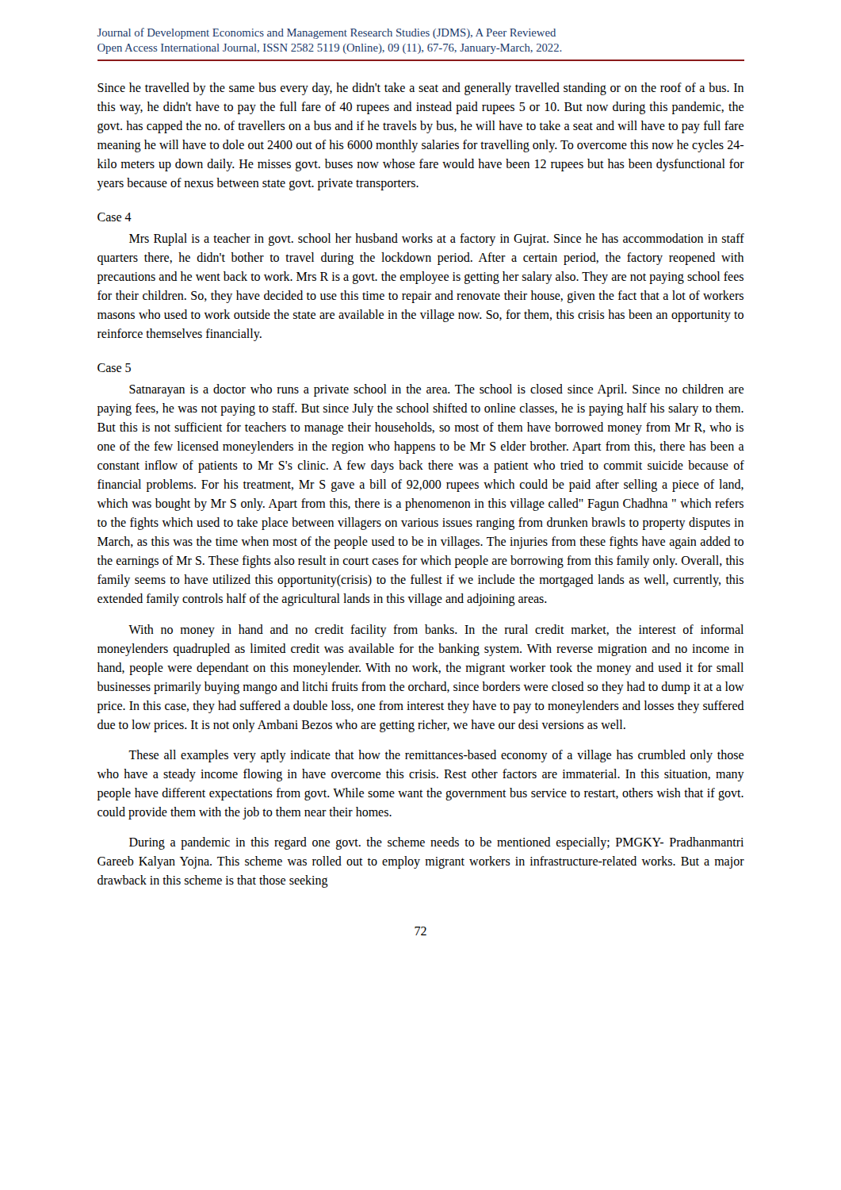Journal of Development Economics and Management Research Studies (JDMS), A Peer Reviewed
Open Access International Journal, ISSN 2582 5119 (Online), 09 (11), 67-76, January-March, 2022.
Since he travelled by the same bus every day, he didn't take a seat and generally travelled standing or on the roof of a bus. In this way, he didn't have to pay the full fare of 40 rupees and instead paid rupees 5 or 10. But now during this pandemic, the govt. has capped the no. of travellers on a bus and if he travels by bus, he will have to take a seat and will have to pay full fare meaning he will have to dole out 2400 out of his 6000 monthly salaries for travelling only. To overcome this now he cycles 24-kilo meters up down daily. He misses govt. buses now whose fare would have been 12 rupees but has been dysfunctional for years because of nexus between state govt. private transporters.
Case 4
Mrs Ruplal is a teacher in govt. school her husband works at a factory in Gujrat. Since he has accommodation in staff quarters there, he didn't bother to travel during the lockdown period. After a certain period, the factory reopened with precautions and he went back to work. Mrs R is a govt. the employee is getting her salary also. They are not paying school fees for their children. So, they have decided to use this time to repair and renovate their house, given the fact that a lot of workers masons who used to work outside the state are available in the village now. So, for them, this crisis has been an opportunity to reinforce themselves financially.
Case 5
Satnarayan is a doctor who runs a private school in the area. The school is closed since April. Since no children are paying fees, he was not paying to staff. But since July the school shifted to online classes, he is paying half his salary to them. But this is not sufficient for teachers to manage their households, so most of them have borrowed money from Mr R, who is one of the few licensed moneylenders in the region who happens to be Mr S elder brother. Apart from this, there has been a constant inflow of patients to Mr S's clinic. A few days back there was a patient who tried to commit suicide because of financial problems. For his treatment, Mr S gave a bill of 92,000 rupees which could be paid after selling a piece of land, which was bought by Mr S only. Apart from this, there is a phenomenon in this village called" Fagun Chadhna " which refers to the fights which used to take place between villagers on various issues ranging from drunken brawls to property disputes in March, as this was the time when most of the people used to be in villages. The injuries from these fights have again added to the earnings of Mr S. These fights also result in court cases for which people are borrowing from this family only. Overall, this family seems to have utilized this opportunity(crisis) to the fullest if we include the mortgaged lands as well, currently, this extended family controls half of the agricultural lands in this village and adjoining areas.
With no money in hand and no credit facility from banks. In the rural credit market, the interest of informal moneylenders quadrupled as limited credit was available for the banking system. With reverse migration and no income in hand, people were dependant on this moneylender. With no work, the migrant worker took the money and used it for small businesses primarily buying mango and litchi fruits from the orchard, since borders were closed so they had to dump it at a low price. In this case, they had suffered a double loss, one from interest they have to pay to moneylenders and losses they suffered due to low prices. It is not only Ambani Bezos who are getting richer, we have our desi versions as well.
These all examples very aptly indicate that how the remittances-based economy of a village has crumbled only those who have a steady income flowing in have overcome this crisis. Rest other factors are immaterial. In this situation, many people have different expectations from govt. While some want the government bus service to restart, others wish that if govt. could provide them with the job to them near their homes.
During a pandemic in this regard one govt. the scheme needs to be mentioned especially; PMGKY- Pradhanmantri Gareeb Kalyan Yojna. This scheme was rolled out to employ migrant workers in infrastructure-related works. But a major drawback in this scheme is that those seeking
72